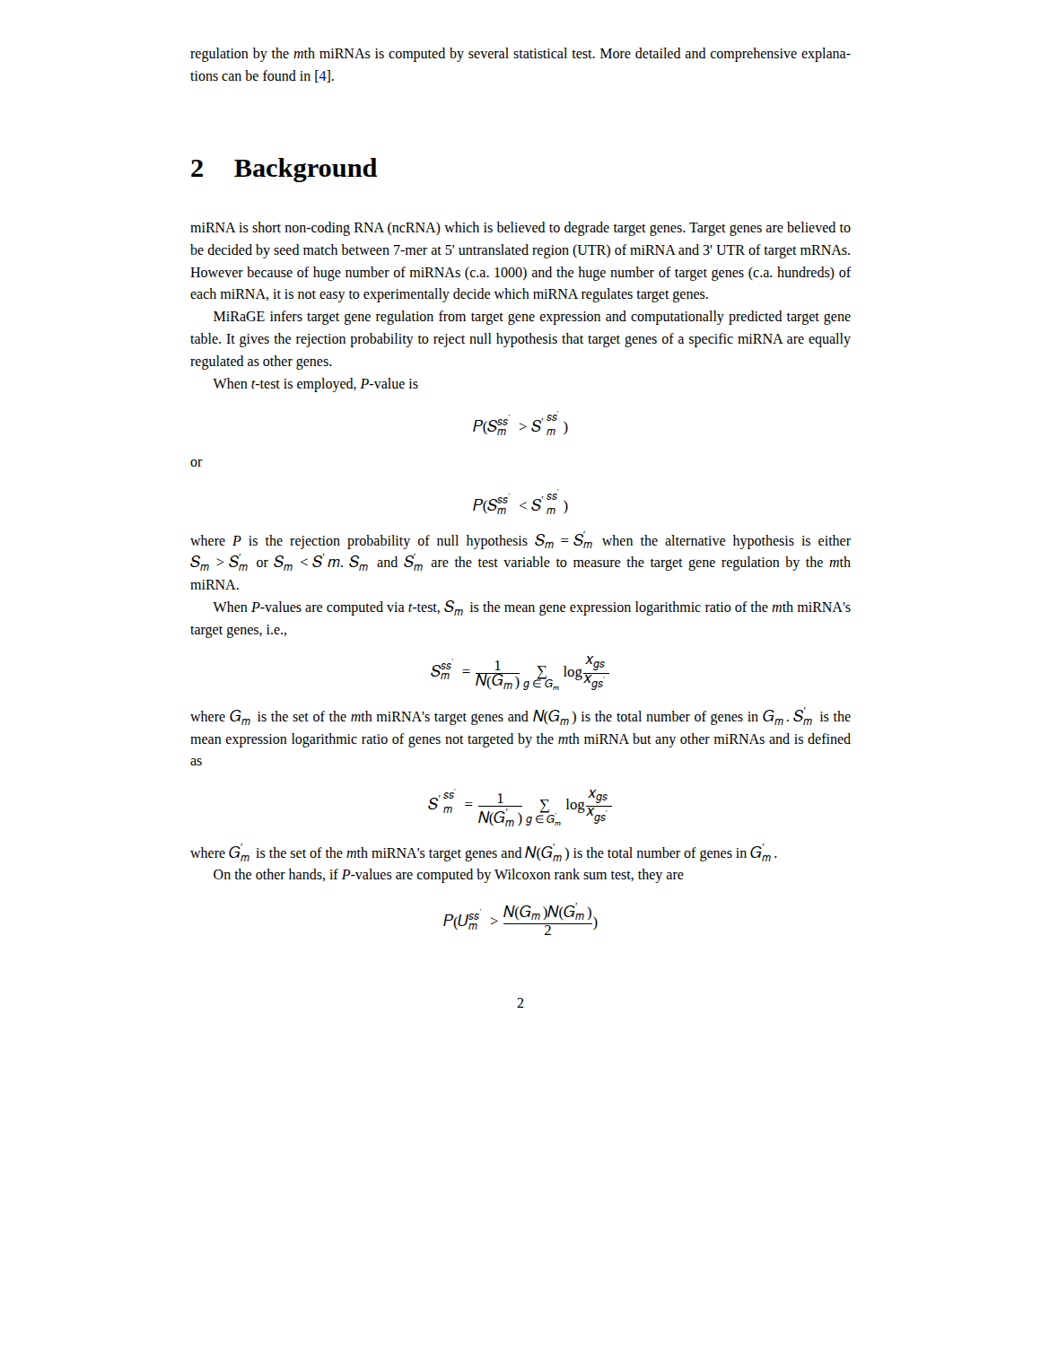regulation by the mth miRNAs is computed by several statistical test. More detailed and comprehensive explanations can be found in [4].
2 Background
miRNA is short non-coding RNA (ncRNA) which is believed to degrade target genes. Target genes are believed to be decided by seed match between 7-mer at 5' untranslated region (UTR) of miRNA and 3' UTR of target mRNAs. However because of huge number of miRNAs (c.a. 1000) and the huge number of target genes (c.a. hundreds) of each miRNA, it is not easy to experimentally decide which miRNA regulates target genes.
MiRaGE infers target gene regulation from target gene expression and computationally predicted target gene table. It gives the rejection probability to reject null hypothesis that target genes of a specific miRNA are equally regulated as other genes.
When t-test is employed, P-value is
P ( Smss′ > S′mss′ )
or
P ( Smss′ < S′mss′ )
where P is the rejection probability of null hypothesis Sm=Sm′ when the alternative hypothesis is either Sm>Sm′ or Sm<S′m. Sm and Sm′ are the test variable to measure the target gene regulation by the mth miRNA.
When P-values are computed via t-test, Sm is the mean gene expression logarithmic ratio of the mth miRNA's target genes, i.e.,
Smss′ = 1 N(Gm) ∑ g∈Gm log xgs xgs′
where Gm is the set of the mth miRNA's target genes and N(Gm) is the total number of genes in Gm. Sm′ is the mean expression logarithmic ratio of genes not targeted by the mth miRNA but any other miRNAs and is defined as
S′mss′ = 1 N(Gm′) ∑ g∈Gm′ log xgs xgs′
where Gm′ is the set of the mth miRNA's target genes and N(Gm′) is the total number of genes in Gm′.
On the other hands, if P-values are computed by Wilcoxon rank sum test, they are
P ( Umss′ > N(Gm)N(Gm′) 2 )
2